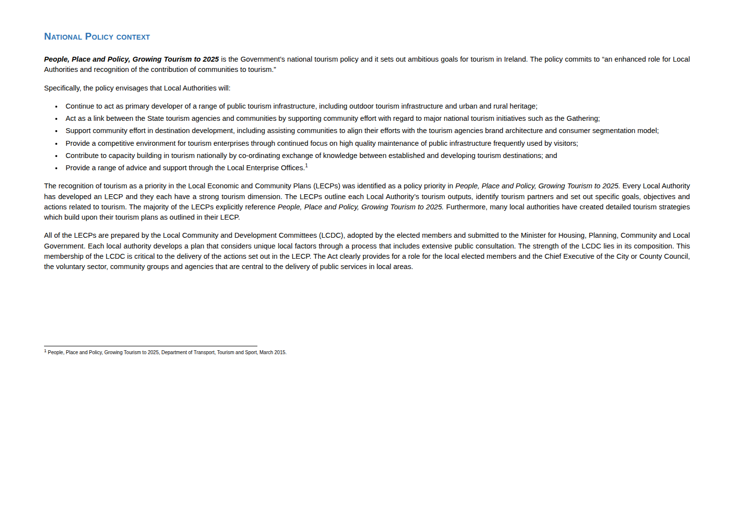National Policy context
People, Place and Policy, Growing Tourism to 2025 is the Government’s national tourism policy and it sets out ambitious goals for tourism in Ireland. The policy commits to “an enhanced role for Local Authorities and recognition of the contribution of communities to tourism.”
Specifically, the policy envisages that Local Authorities will:
Continue to act as primary developer of a range of public tourism infrastructure, including outdoor tourism infrastructure and urban and rural heritage;
Act as a link between the State tourism agencies and communities by supporting community effort with regard to major national tourism initiatives such as the Gathering;
Support community effort in destination development, including assisting communities to align their efforts with the tourism agencies brand architecture and consumer segmentation model;
Provide a competitive environment for tourism enterprises through continued focus on high quality maintenance of public infrastructure frequently used by visitors;
Contribute to capacity building in tourism nationally by co-ordinating exchange of knowledge between established and developing tourism destinations; and
Provide a range of advice and support through the Local Enterprise Offices.1
The recognition of tourism as a priority in the Local Economic and Community Plans (LECPs) was identified as a policy priority in People, Place and Policy, Growing Tourism to 2025. Every Local Authority has developed an LECP and they each have a strong tourism dimension. The LECPs outline each Local Authority’s tourism outputs, identify tourism partners and set out specific goals, objectives and actions related to tourism. The majority of the LECPs explicitly reference People, Place and Policy, Growing Tourism to 2025. Furthermore, many local authorities have created detailed tourism strategies which build upon their tourism plans as outlined in their LECP.
All of the LECPs are prepared by the Local Community and Development Committees (LCDC), adopted by the elected members and submitted to the Minister for Housing, Planning, Community and Local Government. Each local authority develops a plan that considers unique local factors through a process that includes extensive public consultation. The strength of the LCDC lies in its composition. This membership of the LCDC is critical to the delivery of the actions set out in the LECP. The Act clearly provides for a role for the local elected members and the Chief Executive of the City or County Council, the voluntary sector, community groups and agencies that are central to the delivery of public services in local areas.
1 People, Place and Policy, Growing Tourism to 2025, Department of Transport, Tourism and Sport, March 2015.